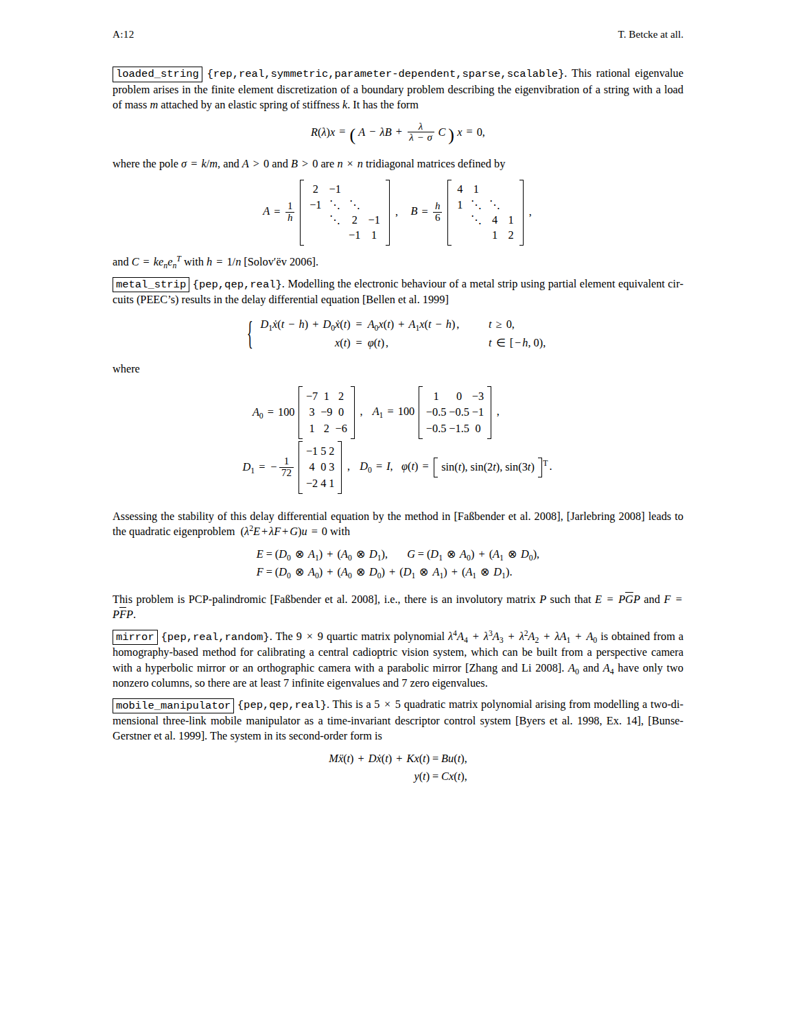A:12 T. Betcke at all.
loaded_string {rep,real,symmetric,parameter-dependent,sparse,scalable}. This rational eigenvalue problem arises in the finite element discretization of a boundary problem describing the eigenvibration of a string with a load of mass m attached by an elastic spring of stiffness k. It has the form
R(λ)x = ( A − λB + λλ − σ C ) x = 0,
where the pole σ = k/m, and A > 0 and B > 0 are n × n tridiagonal matrices defined by
A = 1 h
| 2 | −1 | | |
| −1 | ⋱ | ⋱ | |
| | ⋱ | 2 | −1 |
| | | −1 | 1 |
, B = h 6
| 4 | 1 | | |
| 1 | ⋱ | ⋱ | |
| | ⋱ | 4 | 1 |
| | | 1 | 2 |
,
and C = kenenT with h = 1/n [Solov′ëv 2006].
metal_strip {pep,qep,real}. Modelling the electronic behaviour of a metal strip using partial element equivalent circuits (PEEC’s) results in the delay differential equation [Bellen et al. 1999]
| D 1 ẋ ( t − h ) + D 0 ẋ ( t ) | = | A 0 x ( t ) + A 1 x ( t − h ) , | t ≥ 0, |
| x ( t ) | = | φ ( t ) , | t ∈ [ − h , 0), |
where
| A 0 = 100 | / −7 / 1 / 2 / / 3 / −9 / 0 / / 1 / 2 / −6 / , A 1 = 100 / 1 / 0 / −3 / / −0.5 / −0.5 / −1 / / −0.5 / −1.5 / 0 / , |
| D 1 = − 1 72 | / −1 / 5 / 2 / / 4 / 0 / 3 / / −2 / 4 / 1 / , D 0 = I , φ ( t ) = / sin( t ), / sin(2 t ), / sin(3 t ) / T . |
Assessing the stability of this delay differential equation by the method in [Faßbender et al. 2008], [Jarlebring 2008] leads to the quadratic eigenproblem (λ2E+λF+G)u = 0 with
| E | = | ( D 0 ⊗ A 1 ) + ( A 0 ⊗ D 1 ), | G | = | ( D 1 ⊗ A 0 ) + ( A 1 ⊗ D 0 ), |
| F | = | ( D 0 ⊗ A 0 ) + ( A 0 ⊗ D 0 ) + ( D 1 ⊗ A 1 ) + ( A 1 ⊗ D 1 ). |
This problem is PCP-palindromic [Faßbender et al. 2008], i.e., there is an involutory matrix P such that E = PGP and F = PFP.
mirror {pep,real,random}. The 9 × 9 quartic matrix polynomial λ4A4 + λ3A3 + λ2A2 + λA1 + A0 is obtained from a homography-based method for calibrating a central cadioptric vision system, which can be built from a perspective camera with a hyperbolic mirror or an orthographic camera with a parabolic mirror [Zhang and Li 2008]. A0 and A4 have only two nonzero columns, so there are at least 7 infinite eigenvalues and 7 zero eigenvalues.
mobile_manipulator {pep,qep,real}. This is a 5 × 5 quadratic matrix polynomial arising from modelling a two-dimensional three-link mobile manipulator as a time-invariant descriptor control system [Byers et al. 1998, Ex. 14], [Bunse-Gerstner et al. 1999]. The system in its second-order form is
| M ẍ ( t ) + D ẋ ( t ) + Kx ( t ) | = | Bu ( t ), |
| y ( t ) | = | Cx ( t ), |